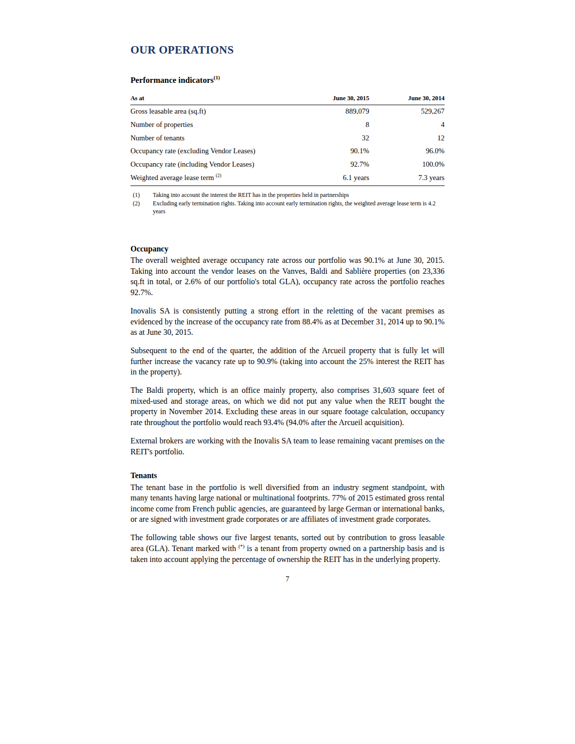OUR OPERATIONS
Performance indicators(1)
| As at | June 30, 2015 | June 30, 2014 |
| --- | --- | --- |
| Gross leasable area (sq.ft) | 889,079 | 529,267 |
| Number of properties | 8 | 4 |
| Number of tenants | 32 | 12 |
| Occupancy rate (excluding Vendor Leases) | 90.1% | 96.0% |
| Occupancy rate (including Vendor Leases) | 92.7% | 100.0% |
| Weighted average lease term (2) | 6.1 years | 7.3 years |
| (1) | Taking into account the interest the REIT has in the properties held in partnerships |
| (2) | Excluding early termination rights. Taking into account early termination rights, the weighted average lease term is 4.2 years |
Occupancy
The overall weighted average occupancy rate across our portfolio was 90.1% at June 30, 2015. Taking into account the vendor leases on the Vanves, Baldi and Sablière properties (on 23,336 sq.ft in total, or 2.6% of our portfolio's total GLA), occupancy rate across the portfolio reaches 92.7%.
Inovalis SA is consistently putting a strong effort in the reletting of the vacant premises as evidenced by the increase of the occupancy rate from 88.4% as at December 31, 2014 up to 90.1% as at June 30, 2015.
Subsequent to the end of the quarter, the addition of the Arcueil property that is fully let will further increase the vacancy rate up to 90.9% (taking into account the 25% interest the REIT has in the property).
The Baldi property, which is an office mainly property, also comprises 31,603 square feet of mixed-used and storage areas, on which we did not put any value when the REIT bought the property in November 2014. Excluding these areas in our square footage calculation, occupancy rate throughout the portfolio would reach 93.4% (94.0% after the Arcueil acquisition).
External brokers are working with the Inovalis SA team to lease remaining vacant premises on the REIT's portfolio.
Tenants
The tenant base in the portfolio is well diversified from an industry segment standpoint, with many tenants having large national or multinational footprints. 77% of 2015 estimated gross rental income come from French public agencies, are guaranteed by large German or international banks, or are signed with investment grade corporates or are affiliates of investment grade corporates.
The following table shows our five largest tenants, sorted out by contribution to gross leasable area (GLA). Tenant marked with (*) is a tenant from property owned on a partnership basis and is taken into account applying the percentage of ownership the REIT has in the underlying property.
7